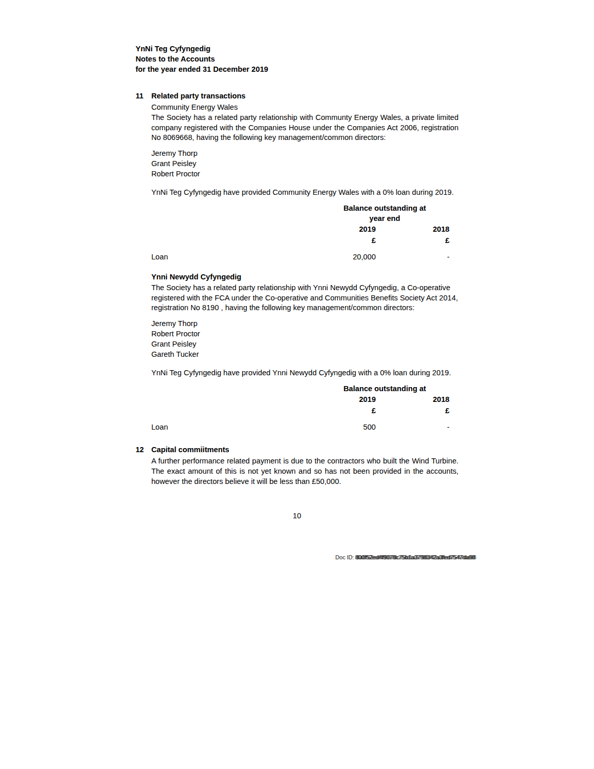YnNi Teg Cyfyngedig
Notes to the Accounts
for the year ended 31 December 2019
11 Related party transactions
Community Energy Wales
The Society has a related party relationship with Communty Energy Wales, a private limited company registered with the Companies House under the Companies Act 2006, registration No 8069668, having the following key management/common directors:
Jeremy Thorp
Grant Peisley
Robert Proctor
YnNi Teg Cyfyngedig have provided Community Energy Wales with a 0% loan during 2019.
| | Balance outstanding at year end |
| | 2019 | 2018 |
| | £ | £ |
| Loan | 20,000 | - |
Ynni Newydd Cyfyngedig
The Society has a related party relationship with Ynni Newydd Cyfyngedig, a Co-operative registered with the FCA under the Co-operative and Communities Benefits Society Act 2014, registration No 8190 , having the following key management/common directors:
Jeremy Thorp
Robert Proctor
Grant Peisley
Gareth Tucker
YnNi Teg Cyfyngedig have provided Ynni Newydd Cyfyngedig with a 0% loan during 2019.
| | Balance outstanding at |
| | 2019 | 2018 |
| | £ | £ |
| Loan | 500 | - |
12 Capital commiitments
A further performance related payment is due to the contractors who built the Wind Turbine. The exact amount of this is not yet known and so has not been provided in the accounts, however the directors believe it will be less than £50,000.
10
Doc ID: 800f52ed4f9078c75b1a3798342a3fed7547da98 8a0f52ed4f9078c75b1a3798342a3fed7547da98 800f52ed4f9078c75b1a3798342a3fed7547da98